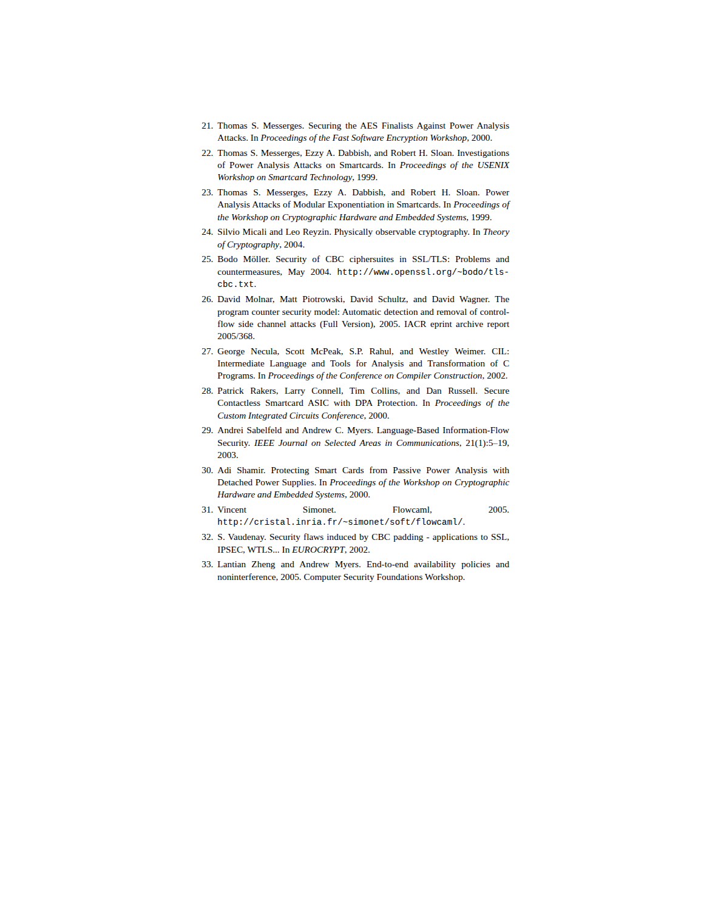21. Thomas S. Messerges. Securing the AES Finalists Against Power Analysis Attacks. In Proceedings of the Fast Software Encryption Workshop, 2000.
22. Thomas S. Messerges, Ezzy A. Dabbish, and Robert H. Sloan. Investigations of Power Analysis Attacks on Smartcards. In Proceedings of the USENIX Workshop on Smartcard Technology, 1999.
23. Thomas S. Messerges, Ezzy A. Dabbish, and Robert H. Sloan. Power Analysis Attacks of Modular Exponentiation in Smartcards. In Proceedings of the Workshop on Cryptographic Hardware and Embedded Systems, 1999.
24. Silvio Micali and Leo Reyzin. Physically observable cryptography. In Theory of Cryptography, 2004.
25. Bodo Möller. Security of CBC ciphersuites in SSL/TLS: Problems and countermeasures, May 2004. http://www.openssl.org/~bodo/tls-cbc.txt.
26. David Molnar, Matt Piotrowski, David Schultz, and David Wagner. The program counter security model: Automatic detection and removal of control-flow side channel attacks (Full Version), 2005. IACR eprint archive report 2005/368.
27. George Necula, Scott McPeak, S.P. Rahul, and Westley Weimer. CIL: Intermediate Language and Tools for Analysis and Transformation of C Programs. In Proceedings of the Conference on Compiler Construction, 2002.
28. Patrick Rakers, Larry Connell, Tim Collins, and Dan Russell. Secure Contactless Smartcard ASIC with DPA Protection. In Proceedings of the Custom Integrated Circuits Conference, 2000.
29. Andrei Sabelfeld and Andrew C. Myers. Language-Based Information-Flow Security. IEEE Journal on Selected Areas in Communications, 21(1):5–19, 2003.
30. Adi Shamir. Protecting Smart Cards from Passive Power Analysis with Detached Power Supplies. In Proceedings of the Workshop on Cryptographic Hardware and Embedded Systems, 2000.
31. Vincent Simonet. Flowcaml, 2005. http://cristal.inria.fr/~simonet/soft/flowcaml/.
32. S. Vaudenay. Security flaws induced by CBC padding - applications to SSL, IPSEC, WTLS... In EUROCRYPT, 2002.
33. Lantian Zheng and Andrew Myers. End-to-end availability policies and noninterference, 2005. Computer Security Foundations Workshop.